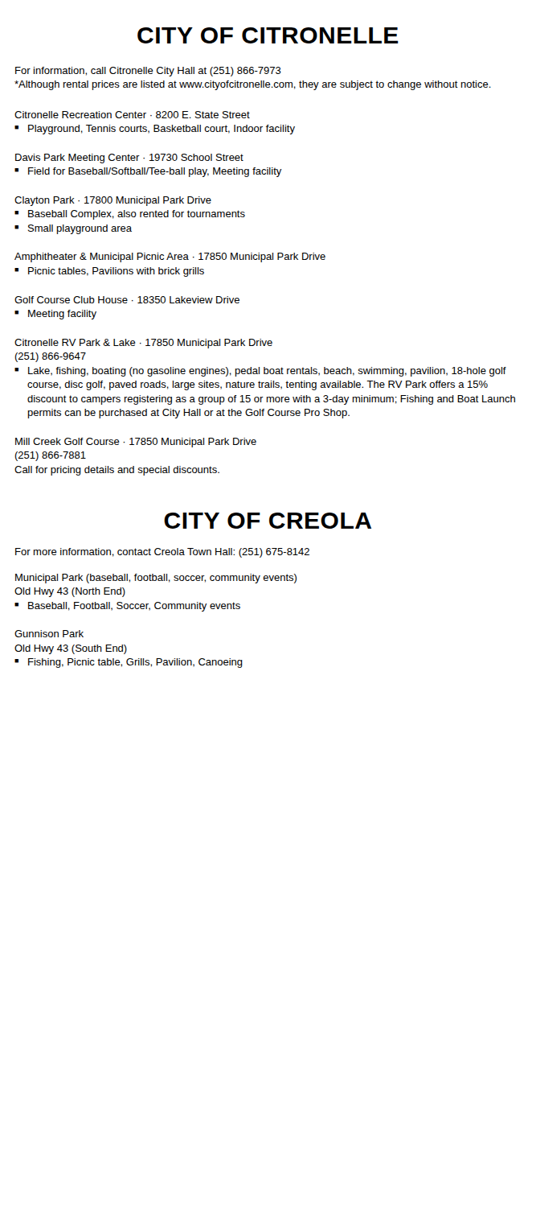CITY OF CITRONELLE
For information, call Citronelle City Hall at (251) 866-7973
*Although rental prices are listed at www.cityofcitronelle.com, they are subject to change without notice.
Citronelle Recreation Center · 8200 E. State Street
Playground, Tennis courts, Basketball court, Indoor facility
Davis Park Meeting Center · 19730 School Street
Field for Baseball/Softball/Tee-ball play, Meeting facility
Clayton Park · 17800 Municipal Park Drive
Baseball Complex, also rented for tournaments
Small playground area
Amphitheater & Municipal Picnic Area · 17850 Municipal Park Drive
Picnic tables, Pavilions with brick grills
Golf Course Club House · 18350 Lakeview Drive
Meeting facility
Citronelle RV Park & Lake · 17850 Municipal Park Drive
(251) 866-9647
Lake, fishing, boating (no gasoline engines), pedal boat rentals, beach, swimming, pavilion, 18-hole golf course, disc golf, paved roads, large sites, nature trails, tenting available. The RV Park offers a 15% discount to campers registering as a group of 15 or more with a 3-day minimum; Fishing and Boat Launch permits can be purchased at City Hall or at the Golf Course Pro Shop.
Mill Creek Golf Course · 17850 Municipal Park Drive
(251) 866-7881
Call for pricing details and special discounts.
CITY OF CREOLA
For more information, contact Creola Town Hall: (251) 675-8142
Municipal Park (baseball, football, soccer, community events)
Old Hwy 43 (North End)
Baseball, Football, Soccer, Community events
Gunnison Park
Old Hwy 43 (South End)
Fishing, Picnic table, Grills, Pavilion, Canoeing